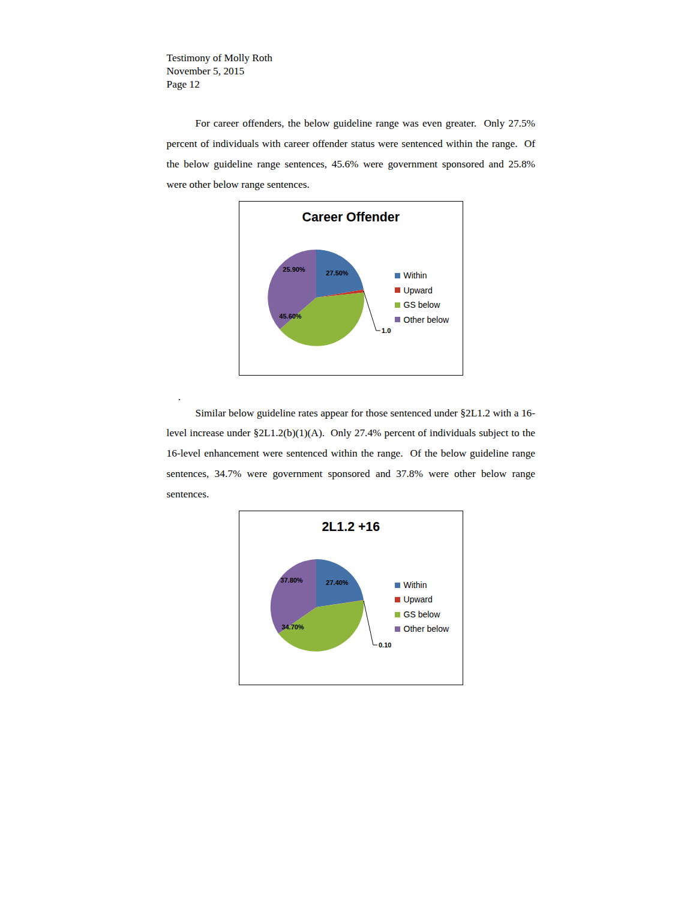Testimony of Molly Roth
November 5, 2015
Page 12
For career offenders, the below guideline range was even greater. Only 27.5% percent of individuals with career offender status were sentenced within the range. Of the below guideline range sentences, 45.6% were government sponsored and 25.8% were other below range sentences.
Career Offender
27.50% 45.60% 25.90% 1.00%
Within
Upward
GS below
Other below
.
Similar below guideline rates appear for those sentenced under §2L1.2 with a 16-level increase under §2L1.2(b)(1)(A). Only 27.4% percent of individuals subject to the 16-level enhancement were sentenced within the range. Of the below guideline range sentences, 34.7% were government sponsored and 37.8% were other below range sentences.
2L1.2 +16
27.40% 34.70% 37.80% 0.10%
Within
Upward
GS below
Other below